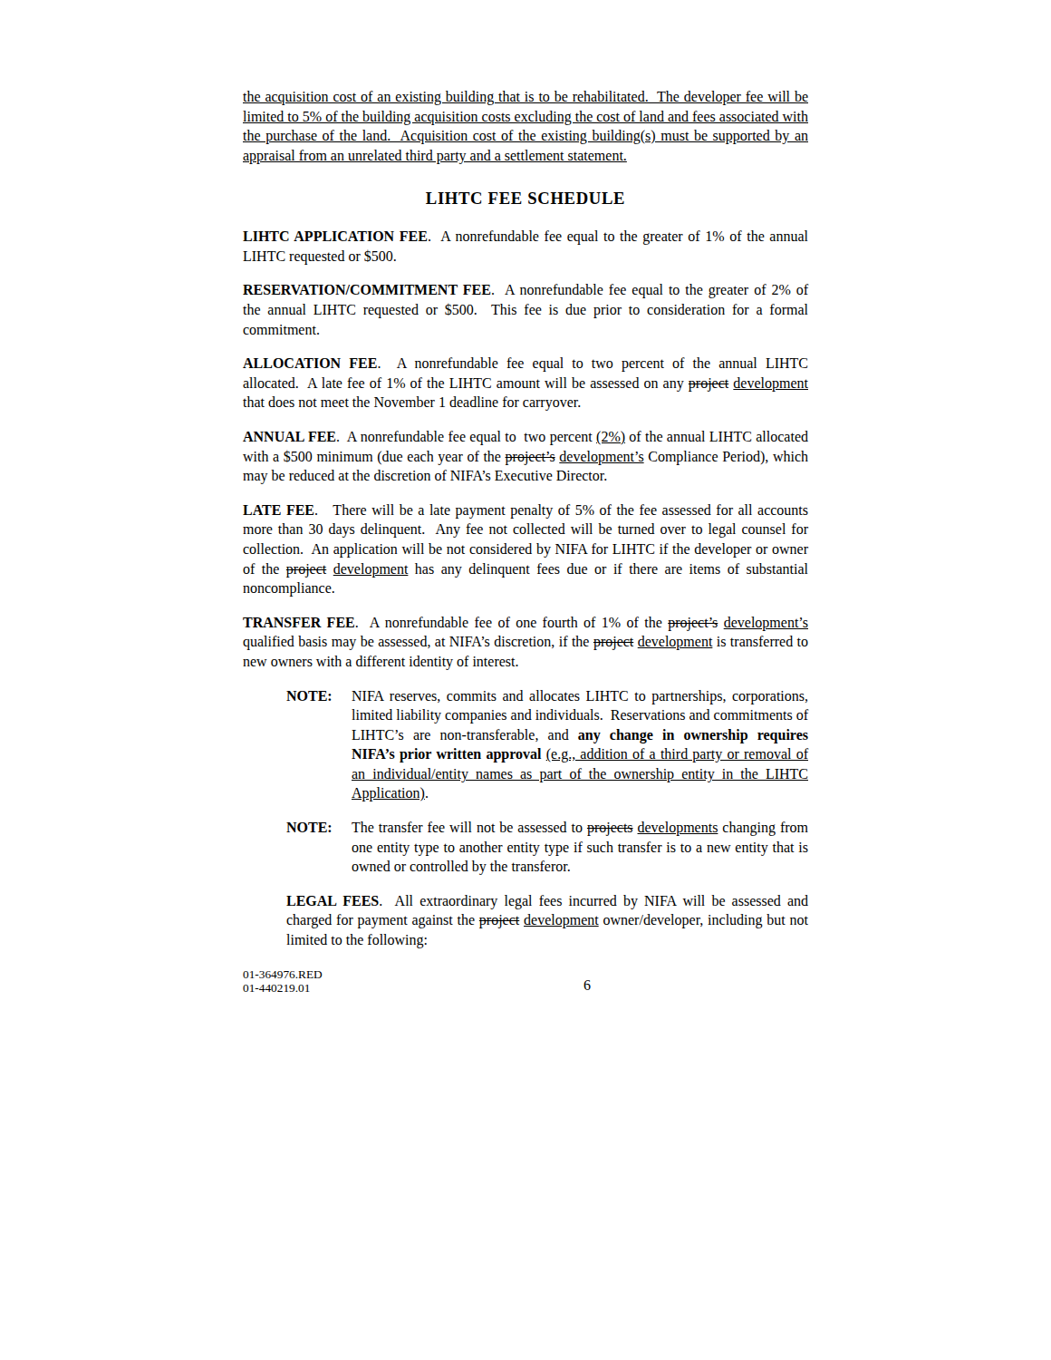the acquisition cost of an existing building that is to be rehabilitated. The developer fee will be limited to 5% of the building acquisition costs excluding the cost of land and fees associated with the purchase of the land. Acquisition cost of the existing building(s) must be supported by an appraisal from an unrelated third party and a settlement statement.
LIHTC FEE SCHEDULE
LIHTC APPLICATION FEE. A nonrefundable fee equal to the greater of 1% of the annual LIHTC requested or $500.
RESERVATION/COMMITMENT FEE. A nonrefundable fee equal to the greater of 2% of the annual LIHTC requested or $500. This fee is due prior to consideration for a formal commitment.
ALLOCATION FEE. A nonrefundable fee equal to two percent of the annual LIHTC allocated. A late fee of 1% of the LIHTC amount will be assessed on any project development that does not meet the November 1 deadline for carryover.
ANNUAL FEE. A nonrefundable fee equal to two percent (2%) of the annual LIHTC allocated with a $500 minimum (due each year of the project’s development’s Compliance Period), which may be reduced at the discretion of NIFA’s Executive Director.
LATE FEE. There will be a late payment penalty of 5% of the fee assessed for all accounts more than 30 days delinquent. Any fee not collected will be turned over to legal counsel for collection. An application will be not considered by NIFA for LIHTC if the developer or owner of the project development has any delinquent fees due or if there are items of substantial noncompliance.
TRANSFER FEE. A nonrefundable fee of one fourth of 1% of the project’s development’s qualified basis may be assessed, at NIFA’s discretion, if the project development is transferred to new owners with a different identity of interest.
NOTE:
NIFA reserves, commits and allocates LIHTC to partnerships, corporations, limited liability companies and individuals. Reservations and commitments of LIHTC’s are non-transferable, and any change in ownership requires NIFA’s prior written approval (e.g., addition of a third party or removal of an individual/entity names as part of the ownership entity in the LIHTC Application).
NOTE:
The transfer fee will not be assessed to projects developments changing from one entity type to another entity type if such transfer is to a new entity that is owned or controlled by the transferor.
LEGAL FEES. All extraordinary legal fees incurred by NIFA will be assessed and charged for payment against the project development owner/developer, including but not limited to the following:
01-364976.RED
01-440219.01
6